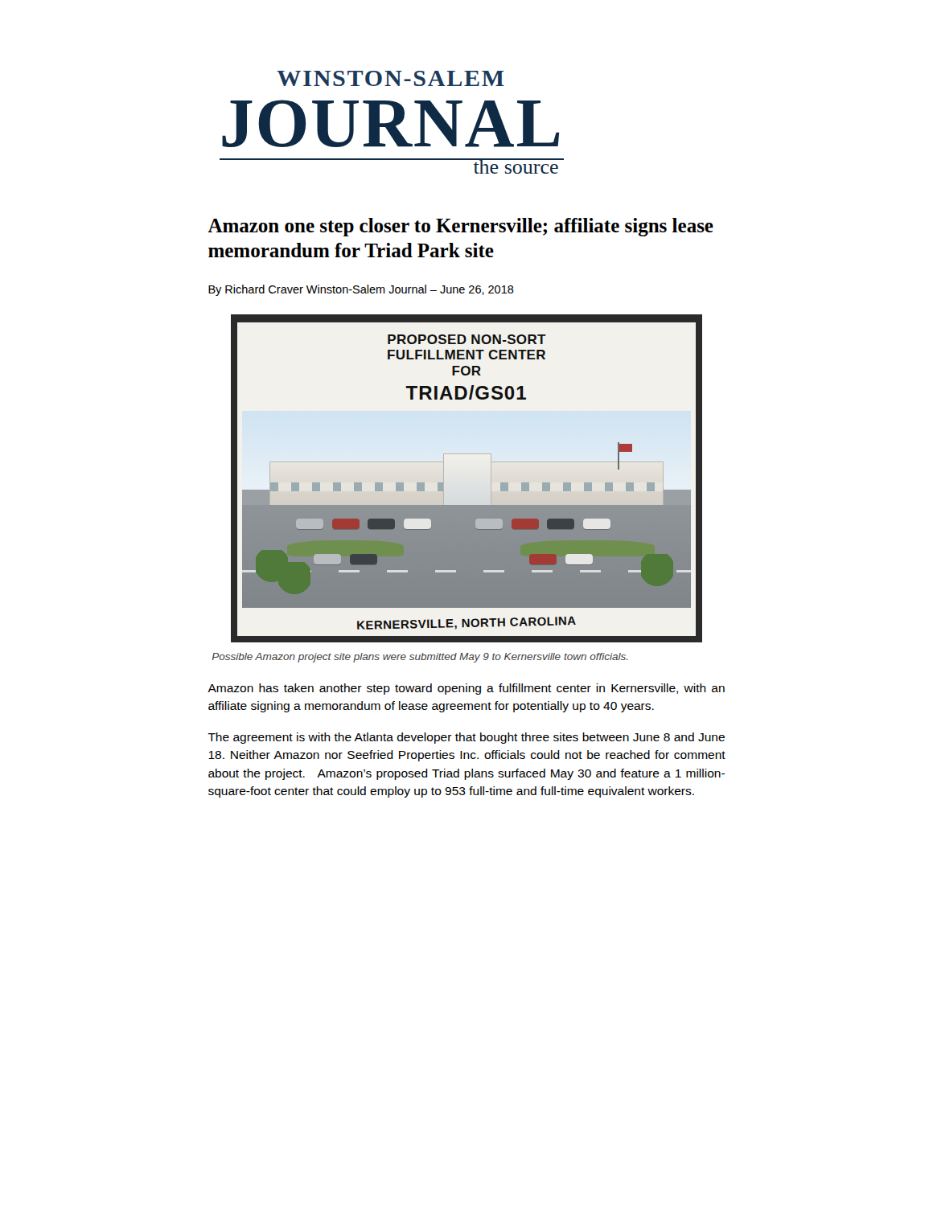WINSTON-SALEM JOURNAL
the source
Amazon one step closer to Kernersville; affiliate signs lease memorandum for Triad Park site
By Richard Craver Winston-Salem Journal – June 26, 2018
PROPOSED NON-SORT
FULFILLMENT CENTER
FOR TRIAD/GS01
KERNERSVILLE, NORTH CAROLINA
Possible Amazon project site plans were submitted May 9 to Kernersville town officials.
Amazon has taken another step toward opening a fulfillment center in Kernersville, with an affiliate signing a memorandum of lease agreement for potentially up to 40 years.
The agreement is with the Atlanta developer that bought three sites between June 8 and June 18. Neither Amazon nor Seefried Properties Inc. officials could not be reached for comment about the project. Amazon’s proposed Triad plans surfaced May 30 and feature a 1 million-square-foot center that could employ up to 953 full-time and full-time equivalent workers.